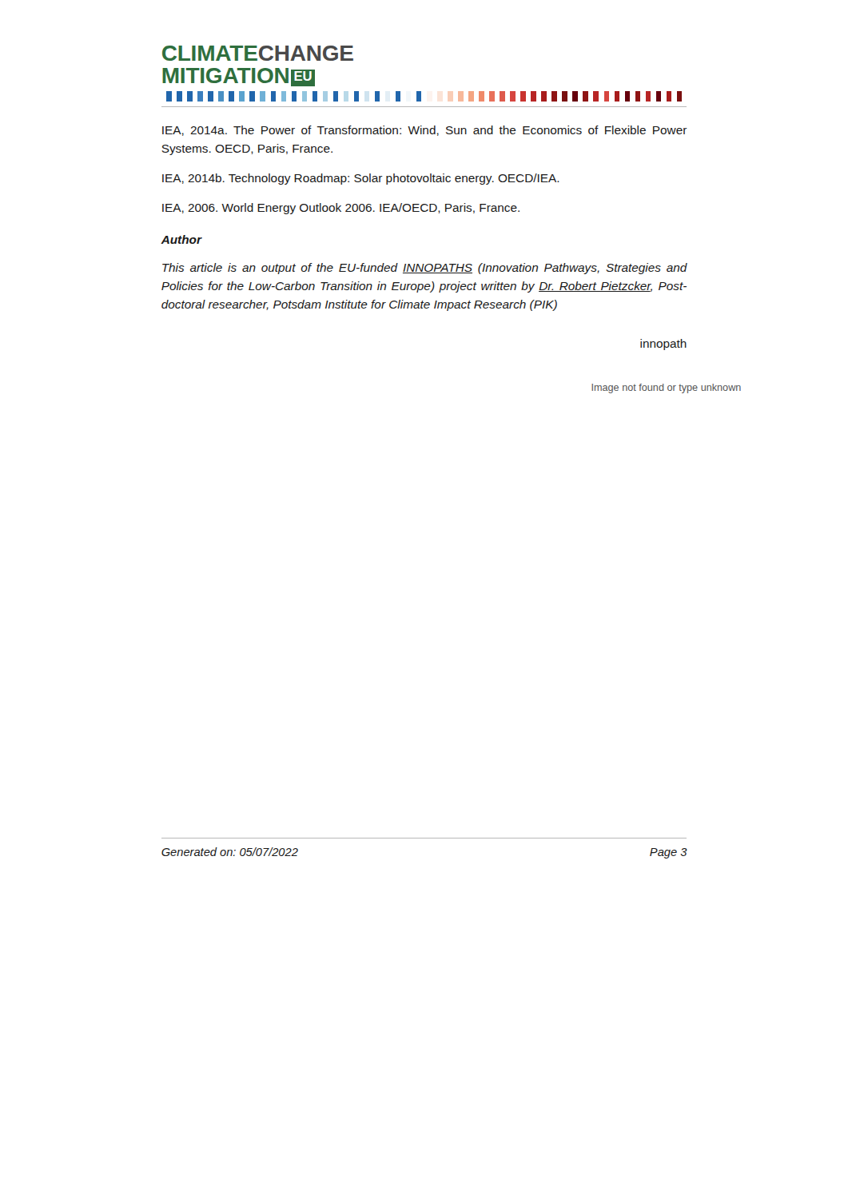Climate Change
Mitigation EU
IEA, 2014a. The Power of Transformation: Wind, Sun and the Economics of Flexible Power Systems. OECD, Paris, France.
IEA, 2014b. Technology Roadmap: Solar photovoltaic energy. OECD/IEA.
IEA, 2006. World Energy Outlook 2006. IEA/OECD, Paris, France.
Author
This article is an output of the EU-funded INNOPATHS (Innovation Pathways, Strategies and Policies for the Low-Carbon Transition in Europe) project written by Dr. Robert Pietzcker, Post-doctoral researcher, Potsdam Institute for Climate Impact Research (PIK)
innopath
Image not found or type unknown
Generated on: 05/07/2022 Page 3